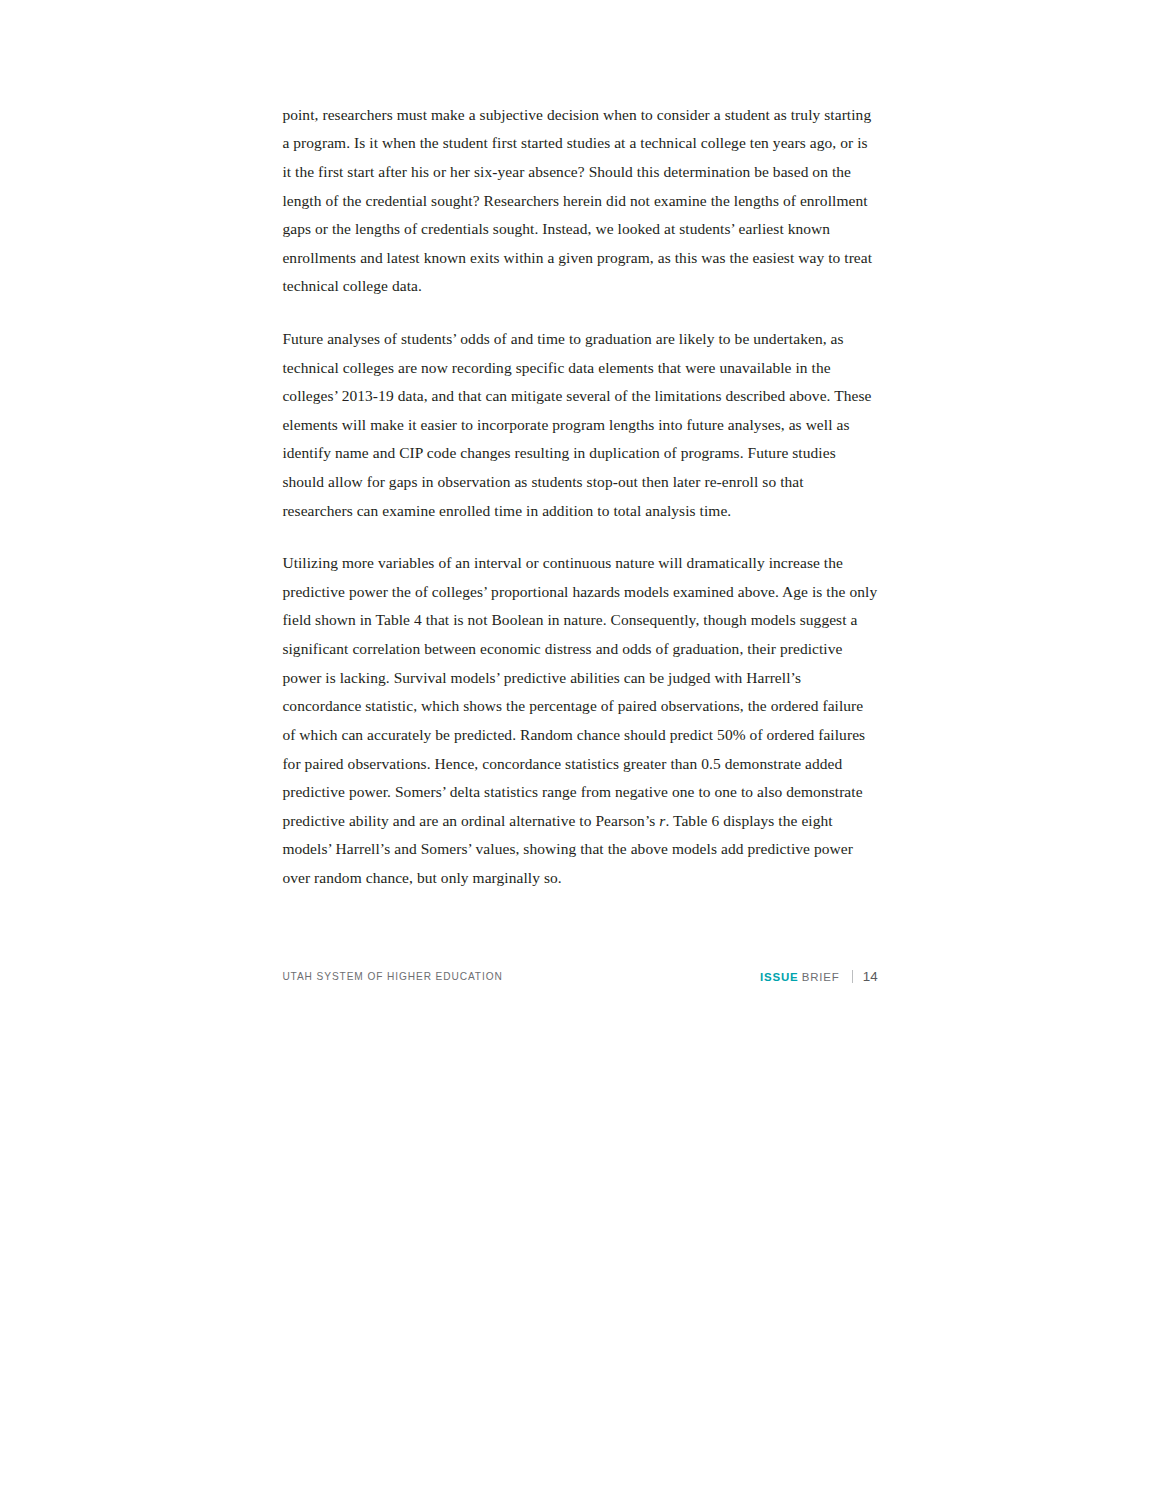point, researchers must make a subjective decision when to consider a student as truly starting a program. Is it when the student first started studies at a technical college ten years ago, or is it the first start after his or her six-year absence? Should this determination be based on the length of the credential sought? Researchers herein did not examine the lengths of enrollment gaps or the lengths of credentials sought. Instead, we looked at students’ earliest known enrollments and latest known exits within a given program, as this was the easiest way to treat technical college data.
Future analyses of students’ odds of and time to graduation are likely to be undertaken, as technical colleges are now recording specific data elements that were unavailable in the colleges’ 2013-19 data, and that can mitigate several of the limitations described above. These elements will make it easier to incorporate program lengths into future analyses, as well as identify name and CIP code changes resulting in duplication of programs. Future studies should allow for gaps in observation as students stop-out then later re-enroll so that researchers can examine enrolled time in addition to total analysis time.
Utilizing more variables of an interval or continuous nature will dramatically increase the predictive power the of colleges’ proportional hazards models examined above. Age is the only field shown in Table 4 that is not Boolean in nature. Consequently, though models suggest a significant correlation between economic distress and odds of graduation, their predictive power is lacking. Survival models’ predictive abilities can be judged with Harrell’s concordance statistic, which shows the percentage of paired observations, the ordered failure of which can accurately be predicted. Random chance should predict 50% of ordered failures for paired observations. Hence, concordance statistics greater than 0.5 demonstrate added predictive power. Somers’ delta statistics range from negative one to one to also demonstrate predictive ability and are an ordinal alternative to Pearson’s r. Table 6 displays the eight models’ Harrell’s and Somers’ values, showing that the above models add predictive power over random chance, but only marginally so.
Utah System of Higher Education
Issue Brief 14